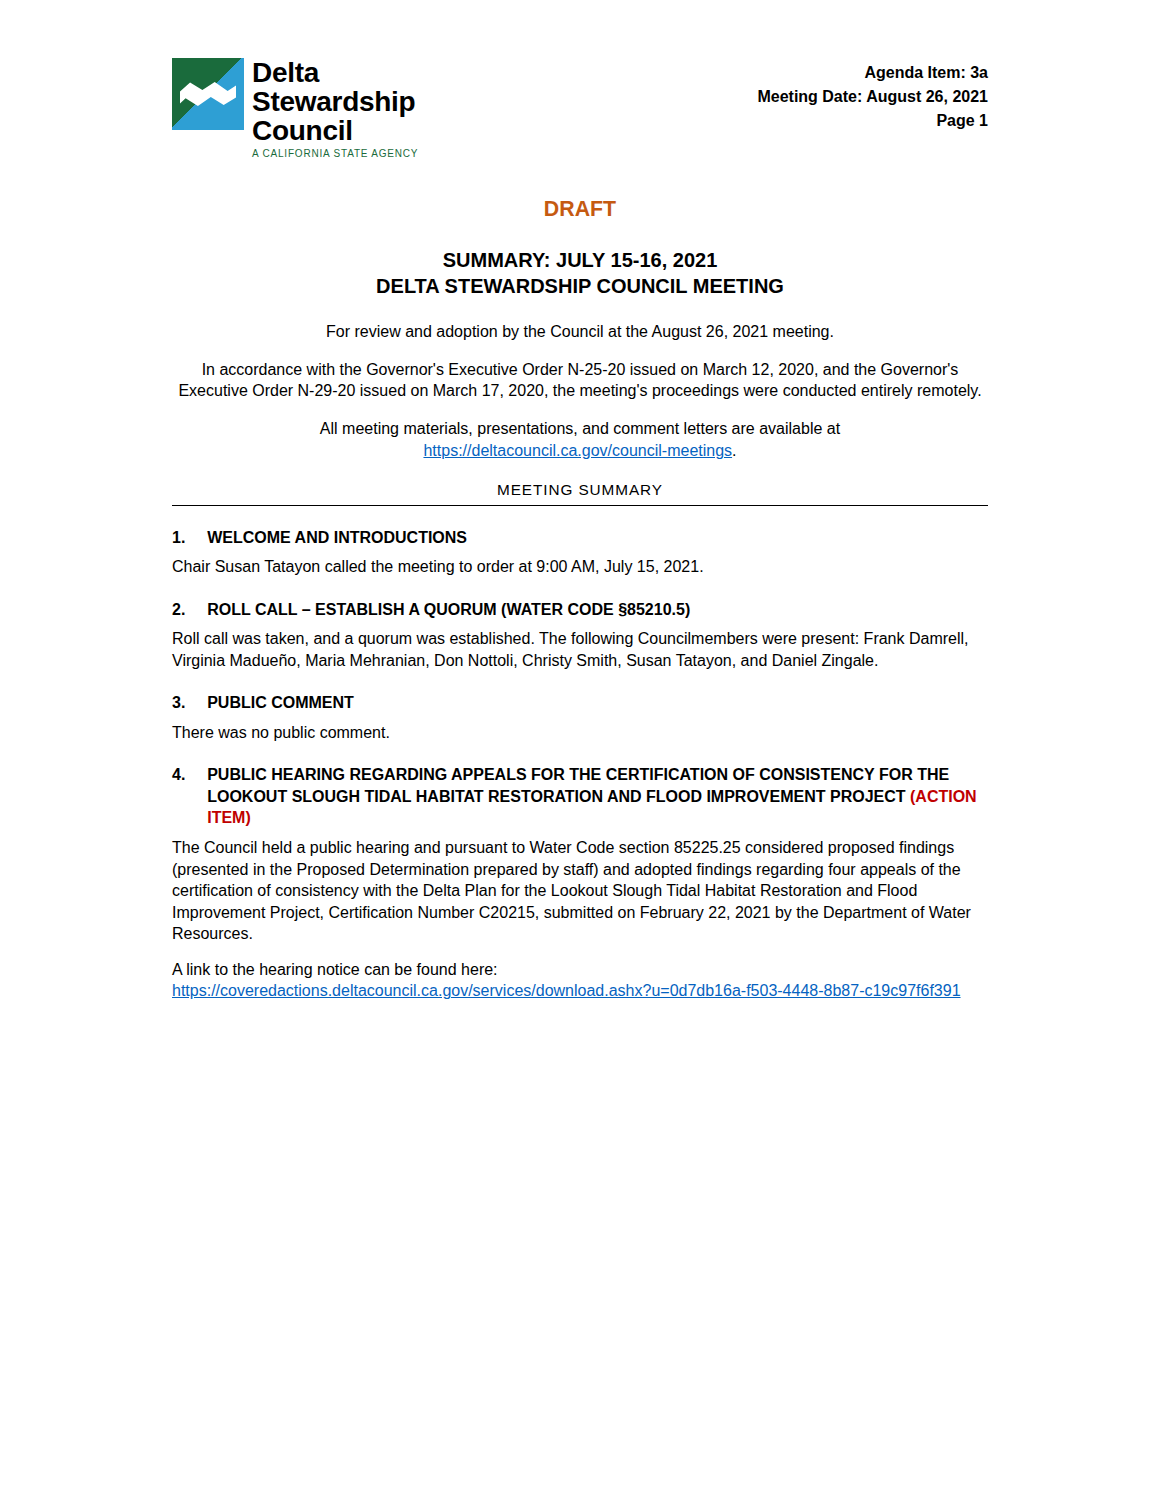Delta Stewardship Council A CALIFORNIA STATE AGENCY
Agenda Item: 3a
Meeting Date: August 26, 2021
Page 1
DRAFT
SUMMARY: JULY 15-16, 2021
DELTA STEWARDSHIP COUNCIL MEETING
For review and adoption by the Council at the August 26, 2021 meeting.
In accordance with the Governor's Executive Order N-25-20 issued on March 12, 2020, and the Governor's Executive Order N-29-20 issued on March 17, 2020, the meeting's proceedings were conducted entirely remotely.
All meeting materials, presentations, and comment letters are available at
https://deltacouncil.ca.gov/council-meetings.
MEETING SUMMARY
1. WELCOME AND INTRODUCTIONS
Chair Susan Tatayon called the meeting to order at 9:00 AM, July 15, 2021.
2. ROLL CALL – ESTABLISH A QUORUM (WATER CODE §85210.5)
Roll call was taken, and a quorum was established. The following Councilmembers were present: Frank Damrell, Virginia Madueño, Maria Mehranian, Don Nottoli, Christy Smith, Susan Tatayon, and Daniel Zingale.
3. PUBLIC COMMENT
There was no public comment.
4. PUBLIC HEARING REGARDING APPEALS FOR THE CERTIFICATION OF CONSISTENCY FOR THE LOOKOUT SLOUGH TIDAL HABITAT RESTORATION AND FLOOD IMPROVEMENT PROJECT (ACTION ITEM)
The Council held a public hearing and pursuant to Water Code section 85225.25 considered proposed findings (presented in the Proposed Determination prepared by staff) and adopted findings regarding four appeals of the certification of consistency with the Delta Plan for the Lookout Slough Tidal Habitat Restoration and Flood Improvement Project, Certification Number C20215, submitted on February 22, 2021 by the Department of Water Resources.
A link to the hearing notice can be found here:
https://coveredactions.deltacouncil.ca.gov/services/download.ashx?u=0d7db16a-f503-4448-8b87-c19c97f6f391